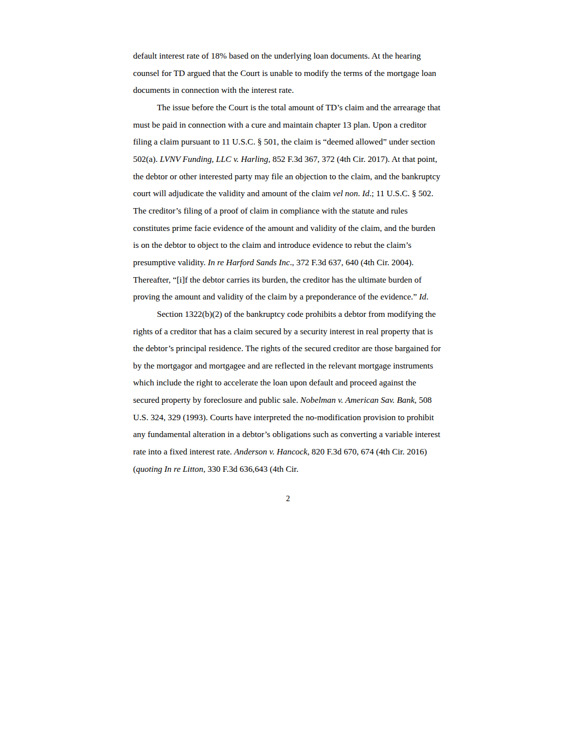default interest rate of 18% based on the underlying loan documents. At the hearing counsel for TD argued that the Court is unable to modify the terms of the mortgage loan documents in connection with the interest rate.
The issue before the Court is the total amount of TD’s claim and the arrearage that must be paid in connection with a cure and maintain chapter 13 plan. Upon a creditor filing a claim pursuant to 11 U.S.C. § 501, the claim is “deemed allowed” under section 502(a). LVNV Funding, LLC v. Harling, 852 F.3d 367, 372 (4th Cir. 2017). At that point, the debtor or other interested party may file an objection to the claim, and the bankruptcy court will adjudicate the validity and amount of the claim vel non. Id.; 11 U.S.C. § 502. The creditor’s filing of a proof of claim in compliance with the statute and rules constitutes prime facie evidence of the amount and validity of the claim, and the burden is on the debtor to object to the claim and introduce evidence to rebut the claim’s presumptive validity. In re Harford Sands Inc., 372 F.3d 637, 640 (4th Cir. 2004). Thereafter, “[i]f the debtor carries its burden, the creditor has the ultimate burden of proving the amount and validity of the claim by a preponderance of the evidence.” Id.
Section 1322(b)(2) of the bankruptcy code prohibits a debtor from modifying the rights of a creditor that has a claim secured by a security interest in real property that is the debtor’s principal residence. The rights of the secured creditor are those bargained for by the mortgagor and mortgagee and are reflected in the relevant mortgage instruments which include the right to accelerate the loan upon default and proceed against the secured property by foreclosure and public sale. Nobelman v. American Sav. Bank, 508 U.S. 324, 329 (1993). Courts have interpreted the no-modification provision to prohibit any fundamental alteration in a debtor’s obligations such as converting a variable interest rate into a fixed interest rate. Anderson v. Hancock, 820 F.3d 670, 674 (4th Cir. 2016) (quoting In re Litton, 330 F.3d 636,643 (4th Cir.
2